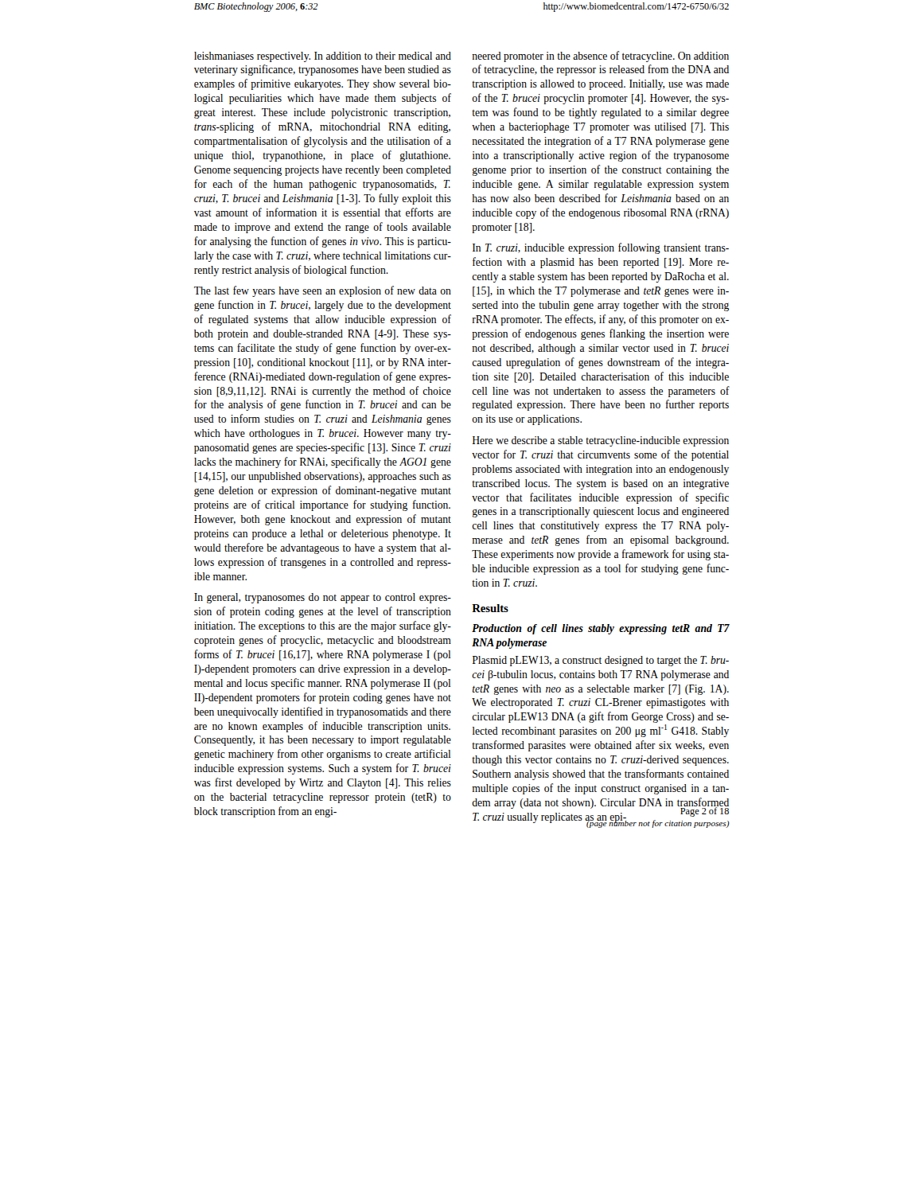BMC Biotechnology 2006, 6:32
http://www.biomedcentral.com/1472-6750/6/32
leishmaniases respectively. In addition to their medical and veterinary significance, trypanosomes have been studied as examples of primitive eukaryotes. They show several biological peculiarities which have made them subjects of great interest. These include polycistronic transcription, trans-splicing of mRNA, mitochondrial RNA editing, compartmentalisation of glycolysis and the utilisation of a unique thiol, trypanothione, in place of glutathione. Genome sequencing projects have recently been completed for each of the human pathogenic trypanosomatids, T. cruzi, T. brucei and Leishmania [1-3]. To fully exploit this vast amount of information it is essential that efforts are made to improve and extend the range of tools available for analysing the function of genes in vivo. This is particularly the case with T. cruzi, where technical limitations currently restrict analysis of biological function.
The last few years have seen an explosion of new data on gene function in T. brucei, largely due to the development of regulated systems that allow inducible expression of both protein and double-stranded RNA [4-9]. These systems can facilitate the study of gene function by over-expression [10], conditional knockout [11], or by RNA interference (RNAi)-mediated down-regulation of gene expression [8,9,11,12]. RNAi is currently the method of choice for the analysis of gene function in T. brucei and can be used to inform studies on T. cruzi and Leishmania genes which have orthologues in T. brucei. However many trypanosomatid genes are species-specific [13]. Since T. cruzi lacks the machinery for RNAi, specifically the AGO1 gene [14,15], our unpublished observations), approaches such as gene deletion or expression of dominant-negative mutant proteins are of critical importance for studying function. However, both gene knockout and expression of mutant proteins can produce a lethal or deleterious phenotype. It would therefore be advantageous to have a system that allows expression of transgenes in a controlled and repressible manner.
In general, trypanosomes do not appear to control expression of protein coding genes at the level of transcription initiation. The exceptions to this are the major surface glycoprotein genes of procyclic, metacyclic and bloodstream forms of T. brucei [16,17], where RNA polymerase I (pol I)-dependent promoters can drive expression in a developmental and locus specific manner. RNA polymerase II (pol II)-dependent promoters for protein coding genes have not been unequivocally identified in trypanosomatids and there are no known examples of inducible transcription units. Consequently, it has been necessary to import regulatable genetic machinery from other organisms to create artificial inducible expression systems. Such a system for T. brucei was first developed by Wirtz and Clayton [4]. This relies on the bacterial tetracycline repressor protein (tetR) to block transcription from an engi-
neered promoter in the absence of tetracycline. On addition of tetracycline, the repressor is released from the DNA and transcription is allowed to proceed. Initially, use was made of the T. brucei procyclin promoter [4]. However, the system was found to be tightly regulated to a similar degree when a bacteriophage T7 promoter was utilised [7]. This necessitated the integration of a T7 RNA polymerase gene into a transcriptionally active region of the trypanosome genome prior to insertion of the construct containing the inducible gene. A similar regulatable expression system has now also been described for Leishmania based on an inducible copy of the endogenous ribosomal RNA (rRNA) promoter [18].
In T. cruzi, inducible expression following transient transfection with a plasmid has been reported [19]. More recently a stable system has been reported by DaRocha et al. [15], in which the T7 polymerase and tetR genes were inserted into the tubulin gene array together with the strong rRNA promoter. The effects, if any, of this promoter on expression of endogenous genes flanking the insertion were not described, although a similar vector used in T. brucei caused upregulation of genes downstream of the integration site [20]. Detailed characterisation of this inducible cell line was not undertaken to assess the parameters of regulated expression. There have been no further reports on its use or applications.
Here we describe a stable tetracycline-inducible expression vector for T. cruzi that circumvents some of the potential problems associated with integration into an endogenously transcribed locus. The system is based on an integrative vector that facilitates inducible expression of specific genes in a transcriptionally quiescent locus and engineered cell lines that constitutively express the T7 RNA polymerase and tetR genes from an episomal background. These experiments now provide a framework for using stable inducible expression as a tool for studying gene function in T. cruzi.
Results
Production of cell lines stably expressing tetR and T7 RNA polymerase
Plasmid pLEW13, a construct designed to target the T. brucei β-tubulin locus, contains both T7 RNA polymerase and tetR genes with neo as a selectable marker [7] (Fig. 1A). We electroporated T. cruzi CL-Brener epimastigotes with circular pLEW13 DNA (a gift from George Cross) and selected recombinant parasites on 200 μg ml-1 G418. Stably transformed parasites were obtained after six weeks, even though this vector contains no T. cruzi-derived sequences. Southern analysis showed that the transformants contained multiple copies of the input construct organised in a tandem array (data not shown). Circular DNA in transformed T. cruzi usually replicates as an epi-
Page 2 of 18
(page number not for citation purposes)